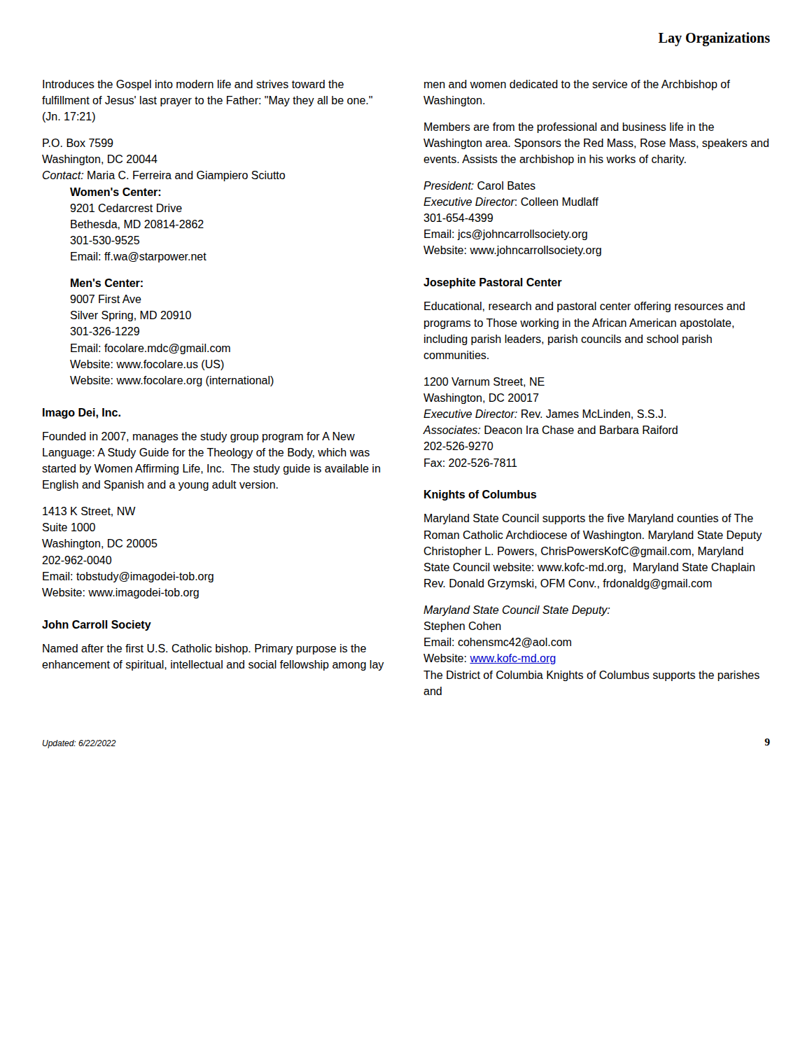Lay Organizations
Introduces the Gospel into modern life and strives toward the fulfillment of Jesus' last prayer to the Father: "May they all be one." (Jn. 17:21)
P.O. Box 7599
Washington, DC 20044
Contact: Maria C. Ferreira and Giampiero Sciutto
Women's Center:
9201 Cedarcrest Drive
Bethesda, MD 20814-2862
301-530-9525
Email: ff.wa@starpower.net
Men's Center:
9007 First Ave
Silver Spring, MD 20910
301-326-1229
Email: focolare.mdc@gmail.com
Website: www.focolare.us (US)
Website: www.focolare.org (international)
Imago Dei, Inc.
Founded in 2007, manages the study group program for A New Language: A Study Guide for the Theology of the Body, which was started by Women Affirming Life, Inc. The study guide is available in English and Spanish and a young adult version.
1413 K Street, NW
Suite 1000
Washington, DC 20005
202-962-0040
Email: tobstudy@imagodei-tob.org
Website: www.imagodei-tob.org
John Carroll Society
Named after the first U.S. Catholic bishop. Primary purpose is the enhancement of spiritual, intellectual and social fellowship among lay men and women dedicated to the service of the Archbishop of Washington.
Members are from the professional and business life in the Washington area. Sponsors the Red Mass, Rose Mass, speakers and events. Assists the archbishop in his works of charity.
President: Carol Bates
Executive Director: Colleen Mudlaff
301-654-4399
Email: jcs@johncarrollsociety.org
Website: www.johncarrollsociety.org
Josephite Pastoral Center
Educational, research and pastoral center offering resources and programs to Those working in the African American apostolate, including parish leaders, parish councils and school parish communities.
1200 Varnum Street, NE
Washington, DC 20017
Executive Director: Rev. James McLinden, S.S.J.
Associates: Deacon Ira Chase and Barbara Raiford
202-526-9270
Fax: 202-526-7811
Knights of Columbus
Maryland State Council supports the five Maryland counties of The Roman Catholic Archdiocese of Washington. Maryland State Deputy Christopher L. Powers, ChrisPowersKofC@gmail.com, Maryland State Council website: www.kofc-md.org, Maryland State Chaplain Rev. Donald Grzymski, OFM Conv., frdonaldg@gmail.com
Maryland State Council State Deputy:
Stephen Cohen
Email: cohensmc42@aol.com
Website: www.kofc-md.org
The District of Columbia Knights of Columbus supports the parishes and
Updated: 6/22/2022 9